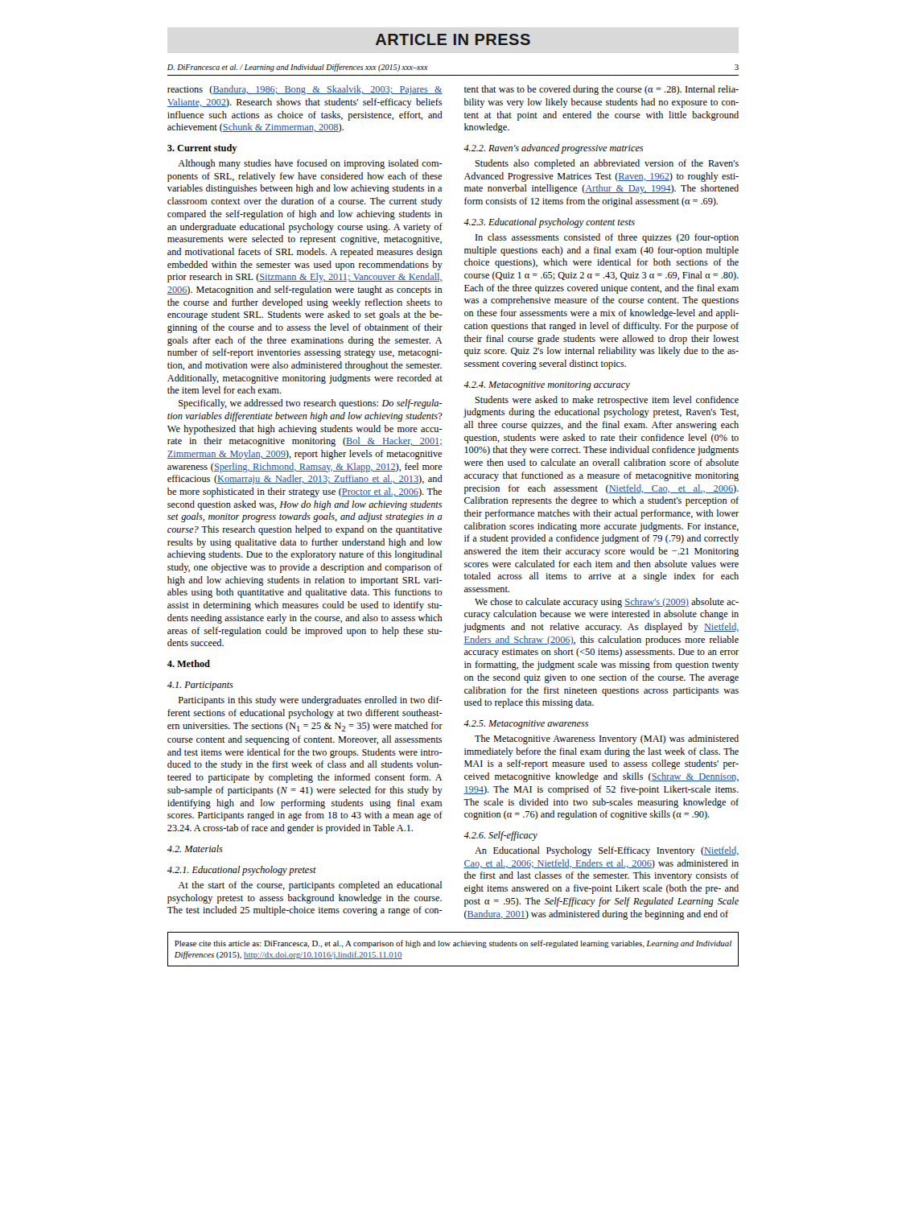ARTICLE IN PRESS
D. DiFrancesca et al. / Learning and Individual Differences xxx (2015) xxx–xxx 3
reactions (Bandura, 1986; Bong & Skaalvik, 2003; Pajares & Valiante, 2002). Research shows that students' self-efficacy beliefs influence such actions as choice of tasks, persistence, effort, and achievement (Schunk & Zimmerman, 2008).
3. Current study
Although many studies have focused on improving isolated components of SRL, relatively few have considered how each of these variables distinguishes between high and low achieving students in a classroom context over the duration of a course. The current study compared the self-regulation of high and low achieving students in an undergraduate educational psychology course using. A variety of measurements were selected to represent cognitive, metacognitive, and motivational facets of SRL models. A repeated measures design embedded within the semester was used upon recommendations by prior research in SRL (Sitzmann & Ely, 2011; Vancouver & Kendall, 2006). Metacognition and self-regulation were taught as concepts in the course and further developed using weekly reflection sheets to encourage student SRL. Students were asked to set goals at the beginning of the course and to assess the level of obtainment of their goals after each of the three examinations during the semester. A number of self-report inventories assessing strategy use, metacognition, and motivation were also administered throughout the semester. Additionally, metacognitive monitoring judgments were recorded at the item level for each exam.
Specifically, we addressed two research questions: Do self-regulation variables differentiate between high and low achieving students? We hypothesized that high achieving students would be more accurate in their metacognitive monitoring (Bol & Hacker, 2001; Zimmerman & Moylan, 2009), report higher levels of metacognitive awareness (Sperling, Richmond, Ramsay, & Klapp, 2012), feel more efficacious (Komarraju & Nadler, 2013; Zuffiano et al., 2013), and be more sophisticated in their strategy use (Proctor et al., 2006). The second question asked was, How do high and low achieving students set goals, monitor progress towards goals, and adjust strategies in a course? This research question helped to expand on the quantitative results by using qualitative data to further understand high and low achieving students. Due to the exploratory nature of this longitudinal study, one objective was to provide a description and comparison of high and low achieving students in relation to important SRL variables using both quantitative and qualitative data. This functions to assist in determining which measures could be used to identify students needing assistance early in the course, and also to assess which areas of self-regulation could be improved upon to help these students succeed.
4. Method
4.1. Participants
Participants in this study were undergraduates enrolled in two different sections of educational psychology at two different southeastern universities. The sections (N1 = 25 & N2 = 35) were matched for course content and sequencing of content. Moreover, all assessments and test items were identical for the two groups. Students were introduced to the study in the first week of class and all students volunteered to participate by completing the informed consent form. A sub-sample of participants (N = 41) were selected for this study by identifying high and low performing students using final exam scores. Participants ranged in age from 18 to 43 with a mean age of 23.24. A cross-tab of race and gender is provided in Table A.1.
4.2. Materials
4.2.1. Educational psychology pretest
At the start of the course, participants completed an educational psychology pretest to assess background knowledge in the course. The test included 25 multiple-choice items covering a range of content that was to be covered during the course (α = .28). Internal reliability was very low likely because students had no exposure to content at that point and entered the course with little background knowledge.
4.2.2. Raven's advanced progressive matrices
Students also completed an abbreviated version of the Raven's Advanced Progressive Matrices Test (Raven, 1962) to roughly estimate nonverbal intelligence (Arthur & Day, 1994). The shortened form consists of 12 items from the original assessment (α = .69).
4.2.3. Educational psychology content tests
In class assessments consisted of three quizzes (20 four-option multiple questions each) and a final exam (40 four-option multiple choice questions), which were identical for both sections of the course (Quiz 1 α = .65; Quiz 2 α = .43, Quiz 3 α = .69, Final α = .80). Each of the three quizzes covered unique content, and the final exam was a comprehensive measure of the course content. The questions on these four assessments were a mix of knowledge-level and application questions that ranged in level of difficulty. For the purpose of their final course grade students were allowed to drop their lowest quiz score. Quiz 2's low internal reliability was likely due to the assessment covering several distinct topics.
4.2.4. Metacognitive monitoring accuracy
Students were asked to make retrospective item level confidence judgments during the educational psychology pretest, Raven's Test, all three course quizzes, and the final exam. After answering each question, students were asked to rate their confidence level (0% to 100%) that they were correct. These individual confidence judgments were then used to calculate an overall calibration score of absolute accuracy that functioned as a measure of metacognitive monitoring precision for each assessment (Nietfeld, Cao, et al., 2006). Calibration represents the degree to which a student's perception of their performance matches with their actual performance, with lower calibration scores indicating more accurate judgments. For instance, if a student provided a confidence judgment of 79 (.79) and correctly answered the item their accuracy score would be −.21 Monitoring scores were calculated for each item and then absolute values were totaled across all items to arrive at a single index for each assessment.
We chose to calculate accuracy using Schraw's (2009) absolute accuracy calculation because we were interested in absolute change in judgments and not relative accuracy. As displayed by Nietfeld, Enders and Schraw (2006), this calculation produces more reliable accuracy estimates on short (<50 items) assessments. Due to an error in formatting, the judgment scale was missing from question twenty on the second quiz given to one section of the course. The average calibration for the first nineteen questions across participants was used to replace this missing data.
4.2.5. Metacognitive awareness
The Metacognitive Awareness Inventory (MAI) was administered immediately before the final exam during the last week of class. The MAI is a self-report measure used to assess college students' perceived metacognitive knowledge and skills (Schraw & Dennison, 1994). The MAI is comprised of 52 five-point Likert-scale items. The scale is divided into two sub-scales measuring knowledge of cognition (α = .76) and regulation of cognitive skills (α = .90).
4.2.6. Self-efficacy
An Educational Psychology Self-Efficacy Inventory (Nietfeld, Cao, et al., 2006; Nietfeld, Enders et al., 2006) was administered in the first and last classes of the semester. This inventory consists of eight items answered on a five-point Likert scale (both the pre- and post α = .95). The Self-Efficacy for Self Regulated Learning Scale (Bandura, 2001) was administered during the beginning and end of
Please cite this article as: DiFrancesca, D., et al., A comparison of high and low achieving students on self-regulated learning variables, Learning and Individual Differences (2015), http://dx.doi.org/10.1016/j.lindif.2015.11.010